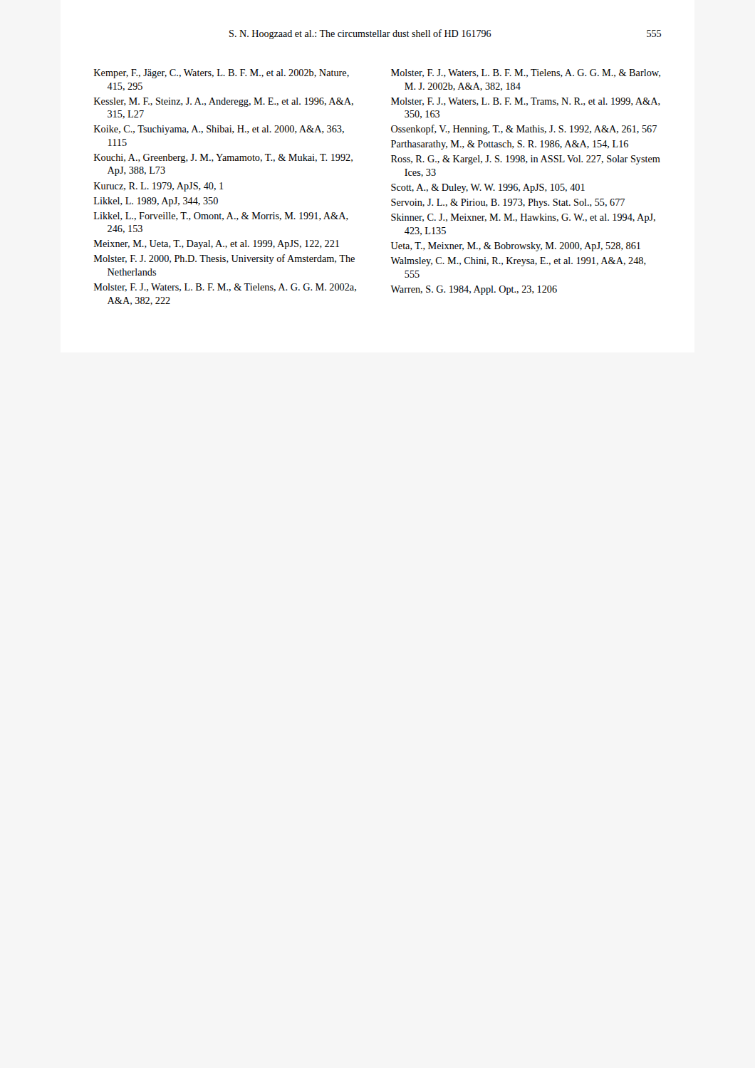S. N. Hoogzaad et al.: The circumstellar dust shell of HD 161796 555
Kemper, F., Jäger, C., Waters, L. B. F. M., et al. 2002b, Nature, 415, 295
Kessler, M. F., Steinz, J. A., Anderegg, M. E., et al. 1996, A&A, 315, L27
Koike, C., Tsuchiyama, A., Shibai, H., et al. 2000, A&A, 363, 1115
Kouchi, A., Greenberg, J. M., Yamamoto, T., & Mukai, T. 1992, ApJ, 388, L73
Kurucz, R. L. 1979, ApJS, 40, 1
Likkel, L. 1989, ApJ, 344, 350
Likkel, L., Forveille, T., Omont, A., & Morris, M. 1991, A&A, 246, 153
Meixner, M., Ueta, T., Dayal, A., et al. 1999, ApJS, 122, 221
Molster, F. J. 2000, Ph.D. Thesis, University of Amsterdam, The Netherlands
Molster, F. J., Waters, L. B. F. M., & Tielens, A. G. G. M. 2002a, A&A, 382, 222
Molster, F. J., Waters, L. B. F. M., Tielens, A. G. G. M., & Barlow, M. J. 2002b, A&A, 382, 184
Molster, F. J., Waters, L. B. F. M., Trams, N. R., et al. 1999, A&A, 350, 163
Ossenkopf, V., Henning, T., & Mathis, J. S. 1992, A&A, 261, 567
Parthasarathy, M., & Pottasch, S. R. 1986, A&A, 154, L16
Ross, R. G., & Kargel, J. S. 1998, in ASSL Vol. 227, Solar System Ices, 33
Scott, A., & Duley, W. W. 1996, ApJS, 105, 401
Servoin, J. L., & Piriou, B. 1973, Phys. Stat. Sol., 55, 677
Skinner, C. J., Meixner, M. M., Hawkins, G. W., et al. 1994, ApJ, 423, L135
Ueta, T., Meixner, M., & Bobrowsky, M. 2000, ApJ, 528, 861
Walmsley, C. M., Chini, R., Kreysa, E., et al. 1991, A&A, 248, 555
Warren, S. G. 1984, Appl. Opt., 23, 1206